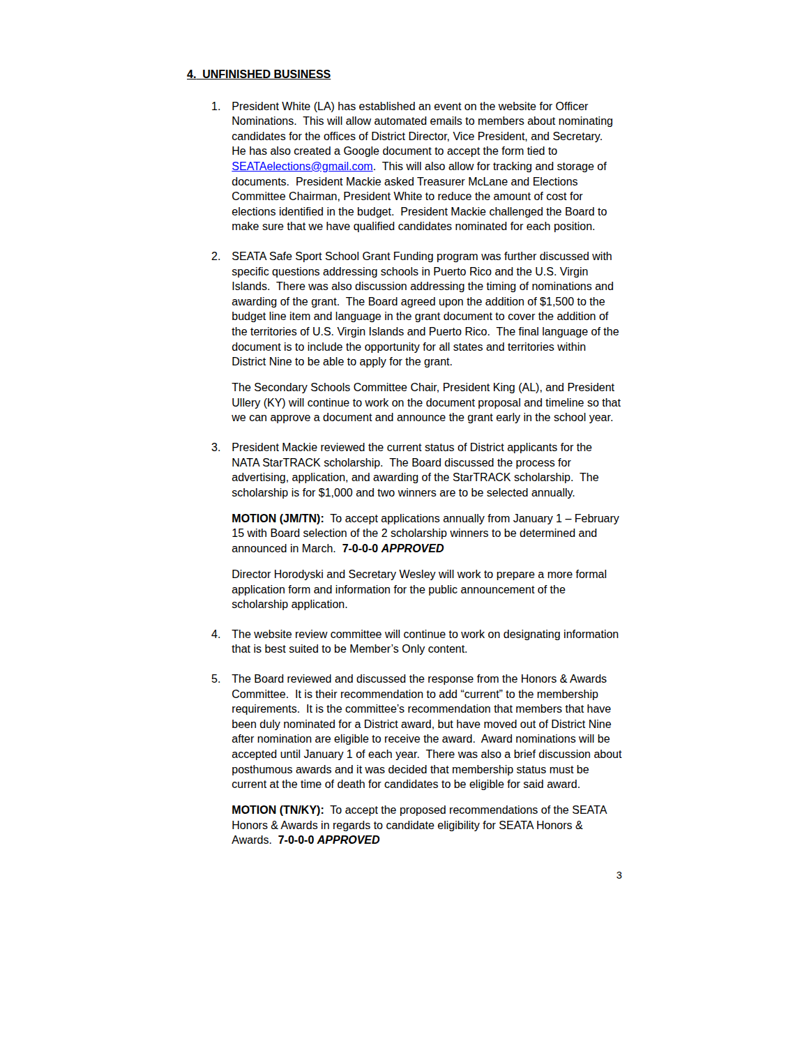4. UNFINISHED BUSINESS
President White (LA) has established an event on the website for Officer Nominations. This will allow automated emails to members about nominating candidates for the offices of District Director, Vice President, and Secretary. He has also created a Google document to accept the form tied to SEATAelections@gmail.com. This will also allow for tracking and storage of documents. President Mackie asked Treasurer McLane and Elections Committee Chairman, President White to reduce the amount of cost for elections identified in the budget. President Mackie challenged the Board to make sure that we have qualified candidates nominated for each position.
SEATA Safe Sport School Grant Funding program was further discussed with specific questions addressing schools in Puerto Rico and the U.S. Virgin Islands. There was also discussion addressing the timing of nominations and awarding of the grant. The Board agreed upon the addition of $1,500 to the budget line item and language in the grant document to cover the addition of the territories of U.S. Virgin Islands and Puerto Rico. The final language of the document is to include the opportunity for all states and territories within District Nine to be able to apply for the grant.
The Secondary Schools Committee Chair, President King (AL), and President Ullery (KY) will continue to work on the document proposal and timeline so that we can approve a document and announce the grant early in the school year.
President Mackie reviewed the current status of District applicants for the NATA StarTRACK scholarship. The Board discussed the process for advertising, application, and awarding of the StarTRACK scholarship. The scholarship is for $1,000 and two winners are to be selected annually.
MOTION (JM/TN): To accept applications annually from January 1 – February 15 with Board selection of the 2 scholarship winners to be determined and announced in March. 7-0-0-0 APPROVED
Director Horodyski and Secretary Wesley will work to prepare a more formal application form and information for the public announcement of the scholarship application.
The website review committee will continue to work on designating information that is best suited to be Member’s Only content.
The Board reviewed and discussed the response from the Honors & Awards Committee. It is their recommendation to add “current” to the membership requirements. It is the committee’s recommendation that members that have been duly nominated for a District award, but have moved out of District Nine after nomination are eligible to receive the award. Award nominations will be accepted until January 1 of each year. There was also a brief discussion about posthumous awards and it was decided that membership status must be current at the time of death for candidates to be eligible for said award.
MOTION (TN/KY): To accept the proposed recommendations of the SEATA Honors & Awards in regards to candidate eligibility for SEATA Honors & Awards. 7-0-0-0 APPROVED
3